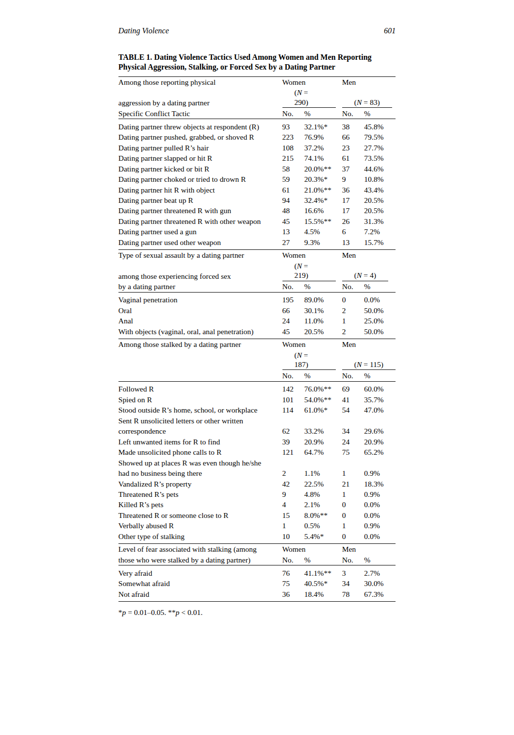Dating Violence 601
TABLE 1. Dating Violence Tactics Used Among Women and Men Reporting
Physical Aggression, Stalking, or Forced Sex by a Dating Partner
| Among those reporting physical | Women | | Men |
| aggression by a dating partner | ( N = 290) | | ( N = 83) |
| Specific Conflict Tactic | No. | % | | No. | % |
| Dating partner threw objects at respondent (R) | 93 | 32.1%* | | 38 | 45.8% |
| Dating partner pushed, grabbed, or shoved R | 223 | 76.9% | | 66 | 79.5% |
| Dating partner pulled R’s hair | 108 | 37.2% | | 23 | 27.7% |
| Dating partner slapped or hit R | 215 | 74.1% | | 61 | 73.5% |
| Dating partner kicked or bit R | 58 | 20.0%** | | 37 | 44.6% |
| Dating partner choked or tried to drown R | 59 | 20.3%* | | 9 | 10.8% |
| Dating partner hit R with object | 61 | 21.0%** | | 36 | 43.4% |
| Dating partner beat up R | 94 | 32.4%* | | 17 | 20.5% |
| Dating partner threatened R with gun | 48 | 16.6% | | 17 | 20.5% |
| Dating partner threatened R with other weapon | 45 | 15.5%** | | 26 | 31.3% |
| Dating partner used a gun | 13 | 4.5% | | 6 | 7.2% |
| Dating partner used other weapon | 27 | 9.3% | | 13 | 15.7% |
| Type of sexual assault by a dating partner | Women | | Men |
| among those experiencing forced sex | ( N = 219) | | ( N = 4) |
| by a dating partner | No. | % | | No. | % |
| Vaginal penetration | 195 | 89.0% | | 0 | 0.0% |
| Oral | 66 | 30.1% | | 2 | 50.0% |
| Anal | 24 | 11.0% | | 1 | 25.0% |
| With objects (vaginal, oral, anal penetration) | 45 | 20.5% | | 2 | 50.0% |
| Among those stalked by a dating partner | Women | | Men |
| | ( N = 187) | | ( N = 115) |
| | No. | % | | No. | % |
| Followed R | 142 | 76.0%** | | 69 | 60.0% |
| Spied on R | 101 | 54.0%** | | 41 | 35.7% |
| Stood outside R’s home, school, or workplace | 114 | 61.0%* | | 54 | 47.0% |
| Sent R unsolicited letters or other written | | | | | |
| correspondence | 62 | 33.2% | | 34 | 29.6% |
| Left unwanted items for R to find | 39 | 20.9% | | 24 | 20.9% |
| Made unsolicited phone calls to R | 121 | 64.7% | | 75 | 65.2% |
| Showed up at places R was even though he/she | | | | | |
| had no business being there | 2 | 1.1% | | 1 | 0.9% |
| Vandalized R’s property | 42 | 22.5% | | 21 | 18.3% |
| Threatened R’s pets | 9 | 4.8% | | 1 | 0.9% |
| Killed R’s pets | 4 | 2.1% | | 0 | 0.0% |
| Threatened R or someone close to R | 15 | 8.0%** | | 0 | 0.0% |
| Verbally abused R | 1 | 0.5% | | 1 | 0.9% |
| Other type of stalking | 10 | 5.4%* | | 0 | 0.0% |
| Level of fear associated with stalking (among | Women | | Men |
| those who were stalked by a dating partner) | No. | % | | No. | % |
| Very afraid | 76 | 41.1%** | | 3 | 2.7% |
| Somewhat afraid | 75 | 40.5%* | | 34 | 30.0% |
| Not afraid | 36 | 18.4% | | 78 | 67.3% |
*p = 0.01–0.05. **p < 0.01.